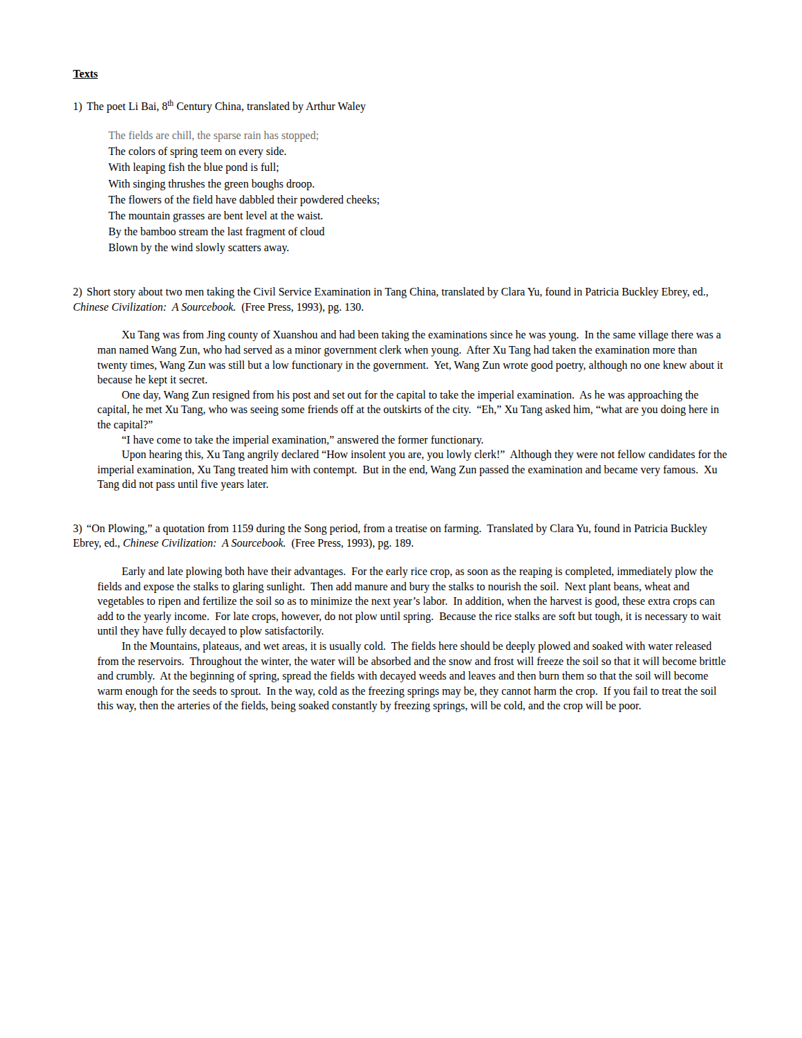Texts
1) The poet Li Bai, 8th Century China, translated by Arthur Waley
The fields are chill, the sparse rain has stopped;
The colors of spring teem on every side.
With leaping fish the blue pond is full;
With singing thrushes the green boughs droop.
The flowers of the field have dabbled their powdered cheeks;
The mountain grasses are bent level at the waist.
By the bamboo stream the last fragment of cloud
Blown by the wind slowly scatters away.
2) Short story about two men taking the Civil Service Examination in Tang China, translated by Clara Yu, found in Patricia Buckley Ebrey, ed., Chinese Civilization: A Sourcebook. (Free Press, 1993), pg. 130.
Xu Tang was from Jing county of Xuanshou and had been taking the examinations since he was young. In the same village there was a man named Wang Zun, who had served as a minor government clerk when young. After Xu Tang had taken the examination more than twenty times, Wang Zun was still but a low functionary in the government. Yet, Wang Zun wrote good poetry, although no one knew about it because he kept it secret.
One day, Wang Zun resigned from his post and set out for the capital to take the imperial examination. As he was approaching the capital, he met Xu Tang, who was seeing some friends off at the outskirts of the city. “Eh,” Xu Tang asked him, “what are you doing here in the capital?”
“I have come to take the imperial examination,” answered the former functionary.
Upon hearing this, Xu Tang angrily declared “How insolent you are, you lowly clerk!” Although they were not fellow candidates for the imperial examination, Xu Tang treated him with contempt. But in the end, Wang Zun passed the examination and became very famous. Xu Tang did not pass until five years later.
3)“On Plowing,” a quotation from 1159 during the Song period, from a treatise on farming. Translated by Clara Yu, found in Patricia Buckley Ebrey, ed., Chinese Civilization: A Sourcebook. (Free Press, 1993), pg. 189.
Early and late plowing both have their advantages. For the early rice crop, as soon as the reaping is completed, immediately plow the fields and expose the stalks to glaring sunlight. Then add manure and bury the stalks to nourish the soil. Next plant beans, wheat and vegetables to ripen and fertilize the soil so as to minimize the next year’s labor. In addition, when the harvest is good, these extra crops can add to the yearly income. For late crops, however, do not plow until spring. Because the rice stalks are soft but tough, it is necessary to wait until they have fully decayed to plow satisfactorily.
In the Mountains, plateaus, and wet areas, it is usually cold. The fields here should be deeply plowed and soaked with water released from the reservoirs. Throughout the winter, the water will be absorbed and the snow and frost will freeze the soil so that it will become brittle and crumbly. At the beginning of spring, spread the fields with decayed weeds and leaves and then burn them so that the soil will become warm enough for the seeds to sprout. In the way, cold as the freezing springs may be, they cannot harm the crop. If you fail to treat the soil this way, then the arteries of the fields, being soaked constantly by freezing springs, will be cold, and the crop will be poor.